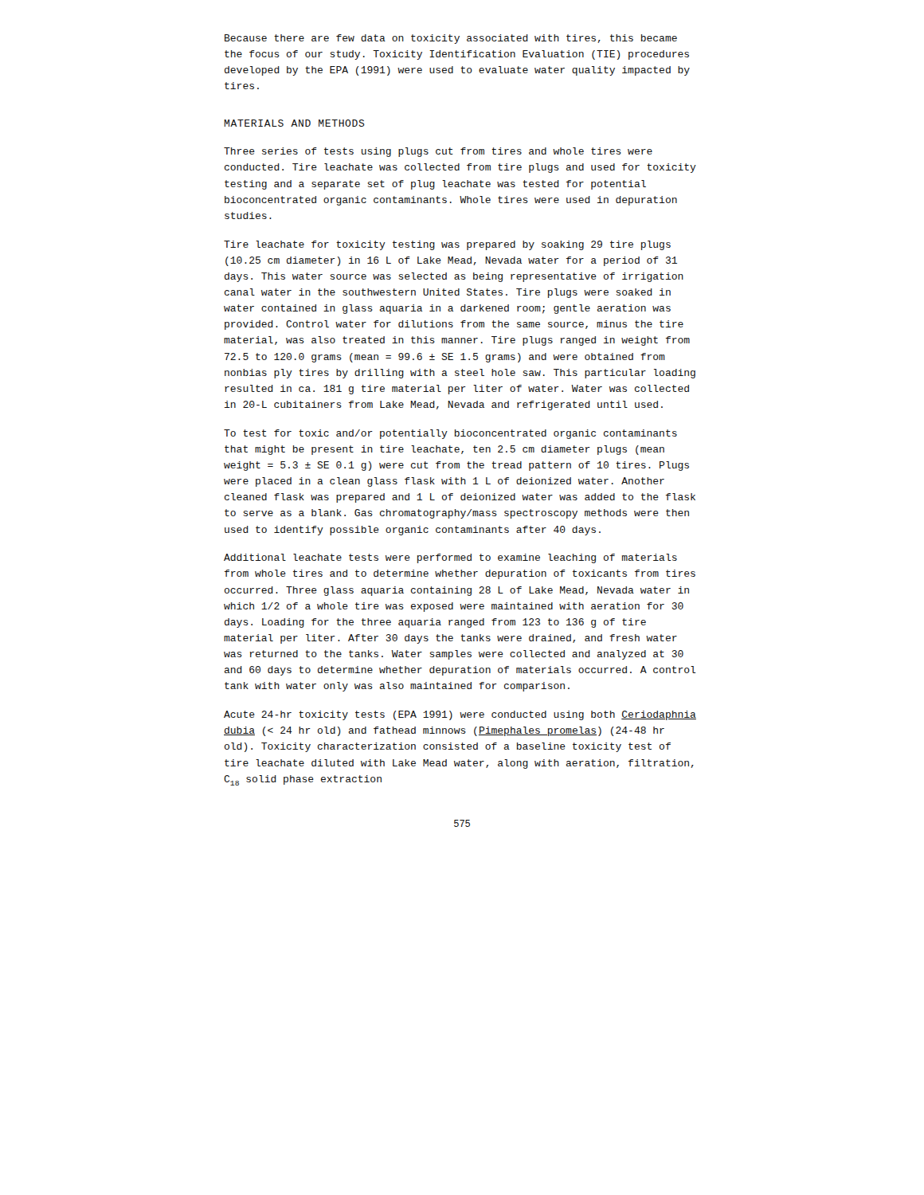Because there are few data on toxicity associated with tires, this became the focus of our study. Toxicity Identification Evaluation (TIE) procedures developed by the EPA (1991) were used to evaluate water quality impacted by tires.
MATERIALS AND METHODS
Three series of tests using plugs cut from tires and whole tires were conducted. Tire leachate was collected from tire plugs and used for toxicity testing and a separate set of plug leachate was tested for potential bioconcentrated organic contaminants. Whole tires were used in depuration studies.
Tire leachate for toxicity testing was prepared by soaking 29 tire plugs (10.25 cm diameter) in 16 L of Lake Mead, Nevada water for a period of 31 days. This water source was selected as being representative of irrigation canal water in the southwestern United States. Tire plugs were soaked in water contained in glass aquaria in a darkened room; gentle aeration was provided. Control water for dilutions from the same source, minus the tire material, was also treated in this manner. Tire plugs ranged in weight from 72.5 to 120.0 grams (mean = 99.6 ± SE 1.5 grams) and were obtained from nonbias ply tires by drilling with a steel hole saw. This particular loading resulted in ca. 181 g tire material per liter of water. Water was collected in 20-L cubitainers from Lake Mead, Nevada and refrigerated until used.
To test for toxic and/or potentially bioconcentrated organic contaminants that might be present in tire leachate, ten 2.5 cm diameter plugs (mean weight = 5.3 ± SE 0.1 g) were cut from the tread pattern of 10 tires. Plugs were placed in a clean glass flask with 1 L of deionized water. Another cleaned flask was prepared and 1 L of deionized water was added to the flask to serve as a blank. Gas chromatography/mass spectroscopy methods were then used to identify possible organic contaminants after 40 days.
Additional leachate tests were performed to examine leaching of materials from whole tires and to determine whether depuration of toxicants from tires occurred. Three glass aquaria containing 28 L of Lake Mead, Nevada water in which 1/2 of a whole tire was exposed were maintained with aeration for 30 days. Loading for the three aquaria ranged from 123 to 136 g of tire material per liter. After 30 days the tanks were drained, and fresh water was returned to the tanks. Water samples were collected and analyzed at 30 and 60 days to determine whether depuration of materials occurred. A control tank with water only was also maintained for comparison.
Acute 24-hr toxicity tests (EPA 1991) were conducted using both Ceriodaphnia dubia (< 24 hr old) and fathead minnows (Pimephales promelas) (24-48 hr old). Toxicity characterization consisted of a baseline toxicity test of tire leachate diluted with Lake Mead water, along with aeration, filtration, C18 solid phase extraction
575